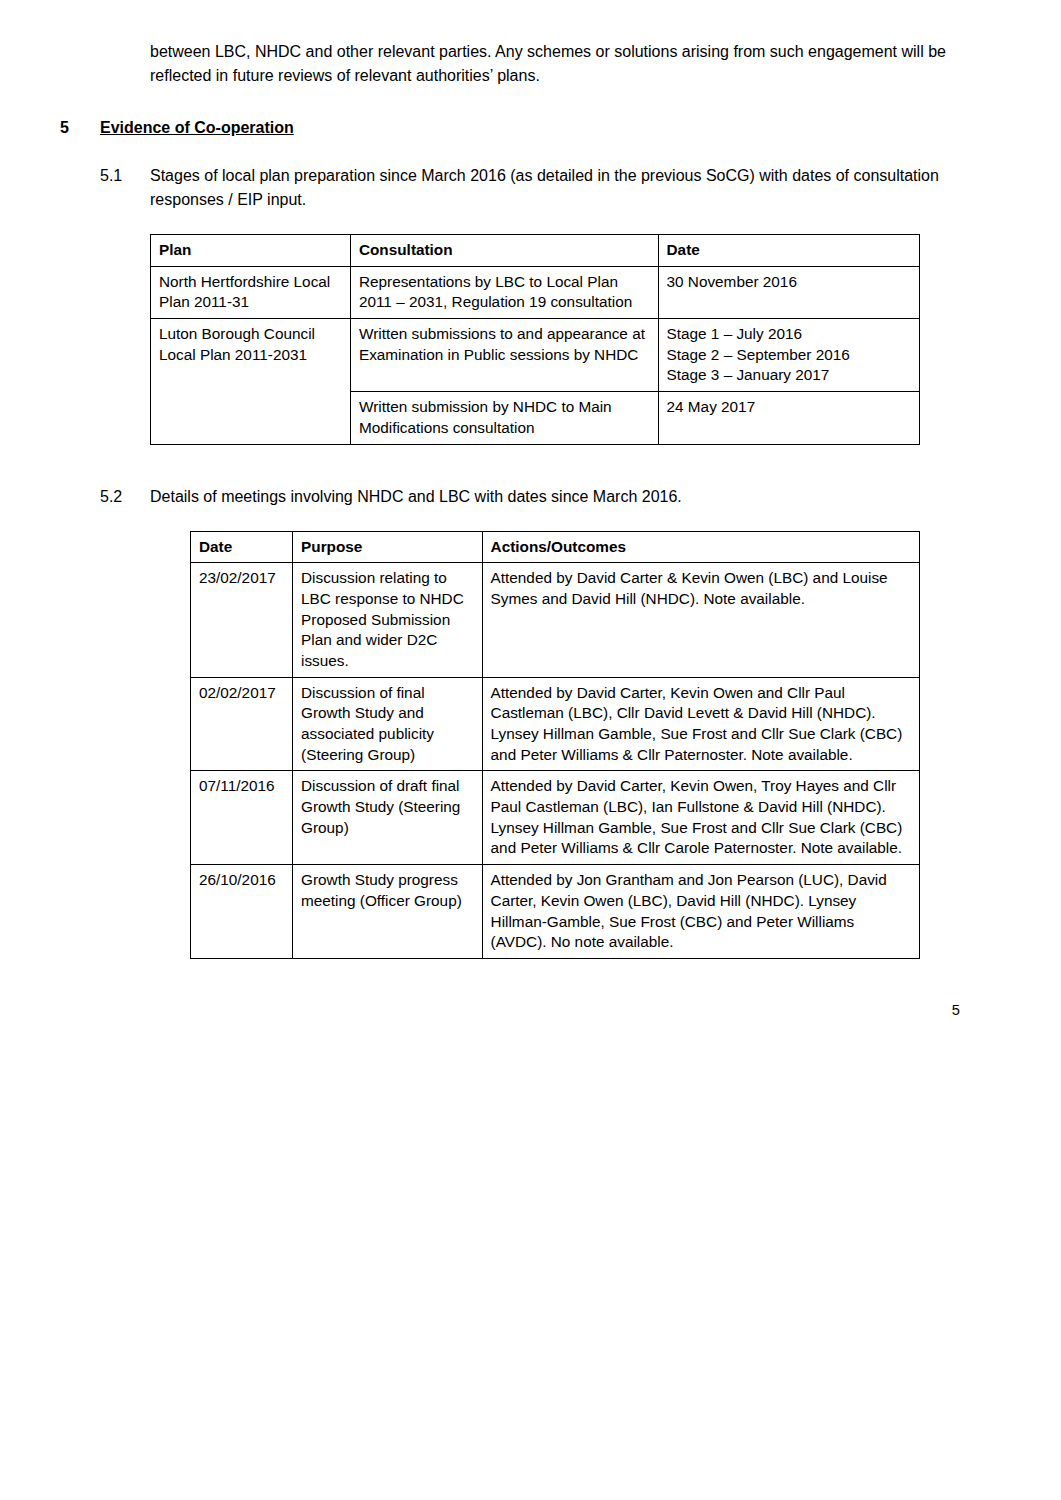between LBC, NHDC and other relevant parties. Any schemes or solutions arising from such engagement will be reflected in future reviews of relevant authorities’ plans.
5 Evidence of Co-operation
5.1
Stages of local plan preparation since March 2016 (as detailed in the previous SoCG) with dates of consultation responses / EIP input.
| Plan | Consultation | Date |
| --- | --- | --- |
| North Hertfordshire Local Plan 2011-31 | Representations by LBC to Local Plan 2011 – 2031, Regulation 19 consultation | 30 November 2016 |
| Luton Borough Council Local Plan 2011-2031 | Written submissions to and appearance at Examination in Public sessions by NHDC | Stage 1 – July 2016 Stage 2 – September 2016 Stage 3 – January 2017 |
| Written submission by NHDC to Main Modifications consultation | 24 May 2017 |
5.2
Details of meetings involving NHDC and LBC with dates since March 2016.
| Date | Purpose | Actions/Outcomes |
| --- | --- | --- |
| 23/02/2017 | Discussion relating to LBC response to NHDC Proposed Submission Plan and wider D2C issues. | Attended by David Carter & Kevin Owen (LBC) and Louise Symes and David Hill (NHDC). Note available. |
| 02/02/2017 | Discussion of final Growth Study and associated publicity (Steering Group) | Attended by David Carter, Kevin Owen and Cllr Paul Castleman (LBC), Cllr David Levett & David Hill (NHDC). Lynsey Hillman Gamble, Sue Frost and Cllr Sue Clark (CBC) and Peter Williams & Cllr Paternoster. Note available. |
| 07/11/2016 | Discussion of draft final Growth Study (Steering Group) | Attended by David Carter, Kevin Owen, Troy Hayes and Cllr Paul Castleman (LBC), Ian Fullstone & David Hill (NHDC). Lynsey Hillman Gamble, Sue Frost and Cllr Sue Clark (CBC) and Peter Williams & Cllr Carole Paternoster. Note available. |
| 26/10/2016 | Growth Study progress meeting (Officer Group) | Attended by Jon Grantham and Jon Pearson (LUC), David Carter, Kevin Owen (LBC), David Hill (NHDC). Lynsey Hillman-Gamble, Sue Frost (CBC) and Peter Williams (AVDC). No note available. |
5